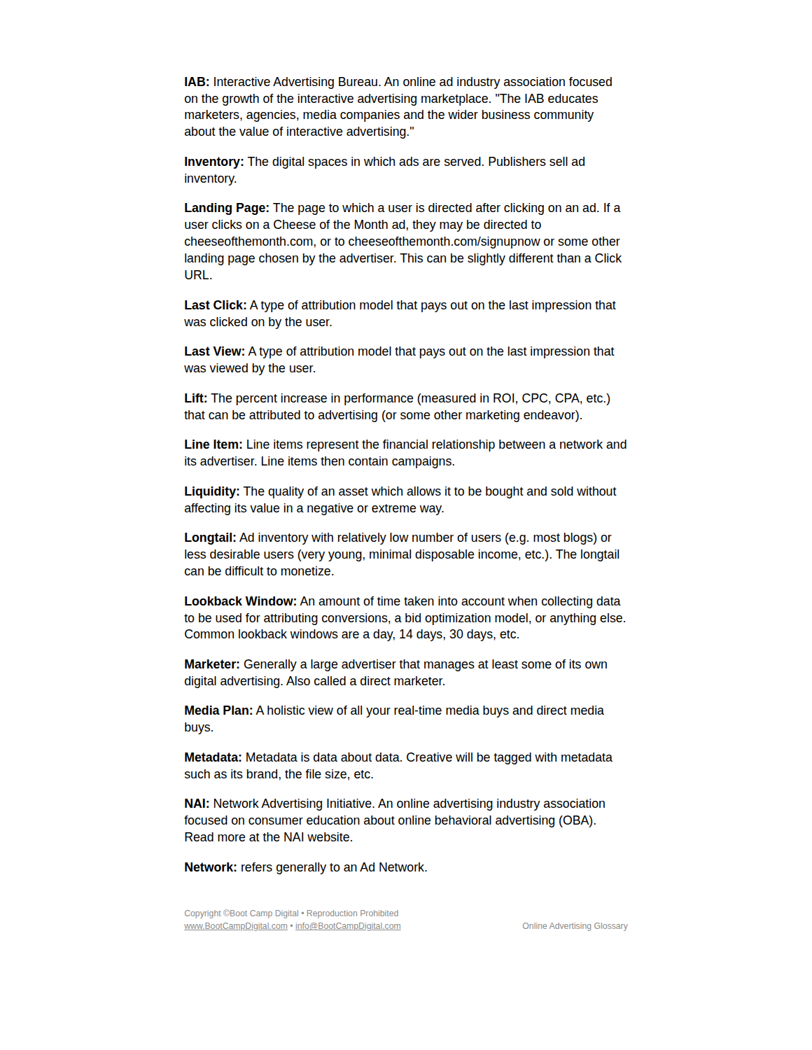IAB: Interactive Advertising Bureau. An online ad industry association focused on the growth of the interactive advertising marketplace. "The IAB educates marketers, agencies, media companies and the wider business community about the value of interactive advertising."
Inventory: The digital spaces in which ads are served. Publishers sell ad inventory.
Landing Page: The page to which a user is directed after clicking on an ad. If a user clicks on a Cheese of the Month ad, they may be directed to cheeseofthemonth.com, or to cheeseofthemonth.com/signupnow or some other landing page chosen by the advertiser. This can be slightly different than a Click URL.
Last Click: A type of attribution model that pays out on the last impression that was clicked on by the user.
Last View: A type of attribution model that pays out on the last impression that was viewed by the user.
Lift: The percent increase in performance (measured in ROI, CPC, CPA, etc.) that can be attributed to advertising (or some other marketing endeavor).
Line Item: Line items represent the financial relationship between a network and its advertiser. Line items then contain campaigns.
Liquidity: The quality of an asset which allows it to be bought and sold without affecting its value in a negative or extreme way.
Longtail: Ad inventory with relatively low number of users (e.g. most blogs) or less desirable users (very young, minimal disposable income, etc.). The longtail can be difficult to monetize.
Lookback Window: An amount of time taken into account when collecting data to be used for attributing conversions, a bid optimization model, or anything else. Common lookback windows are a day, 14 days, 30 days, etc.
Marketer: Generally a large advertiser that manages at least some of its own digital advertising. Also called a direct marketer.
Media Plan: A holistic view of all your real-time media buys and direct media buys.
Metadata: Metadata is data about data. Creative will be tagged with metadata such as its brand, the file size, etc.
NAI: Network Advertising Initiative. An online advertising industry association focused on consumer education about online behavioral advertising (OBA). Read more at the NAI website.
Network: refers generally to an Ad Network.
Copyright ©Boot Camp Digital • Reproduction Prohibited
www.BootCampDigital.com • info@BootCampDigital.com
Online Advertising Glossary